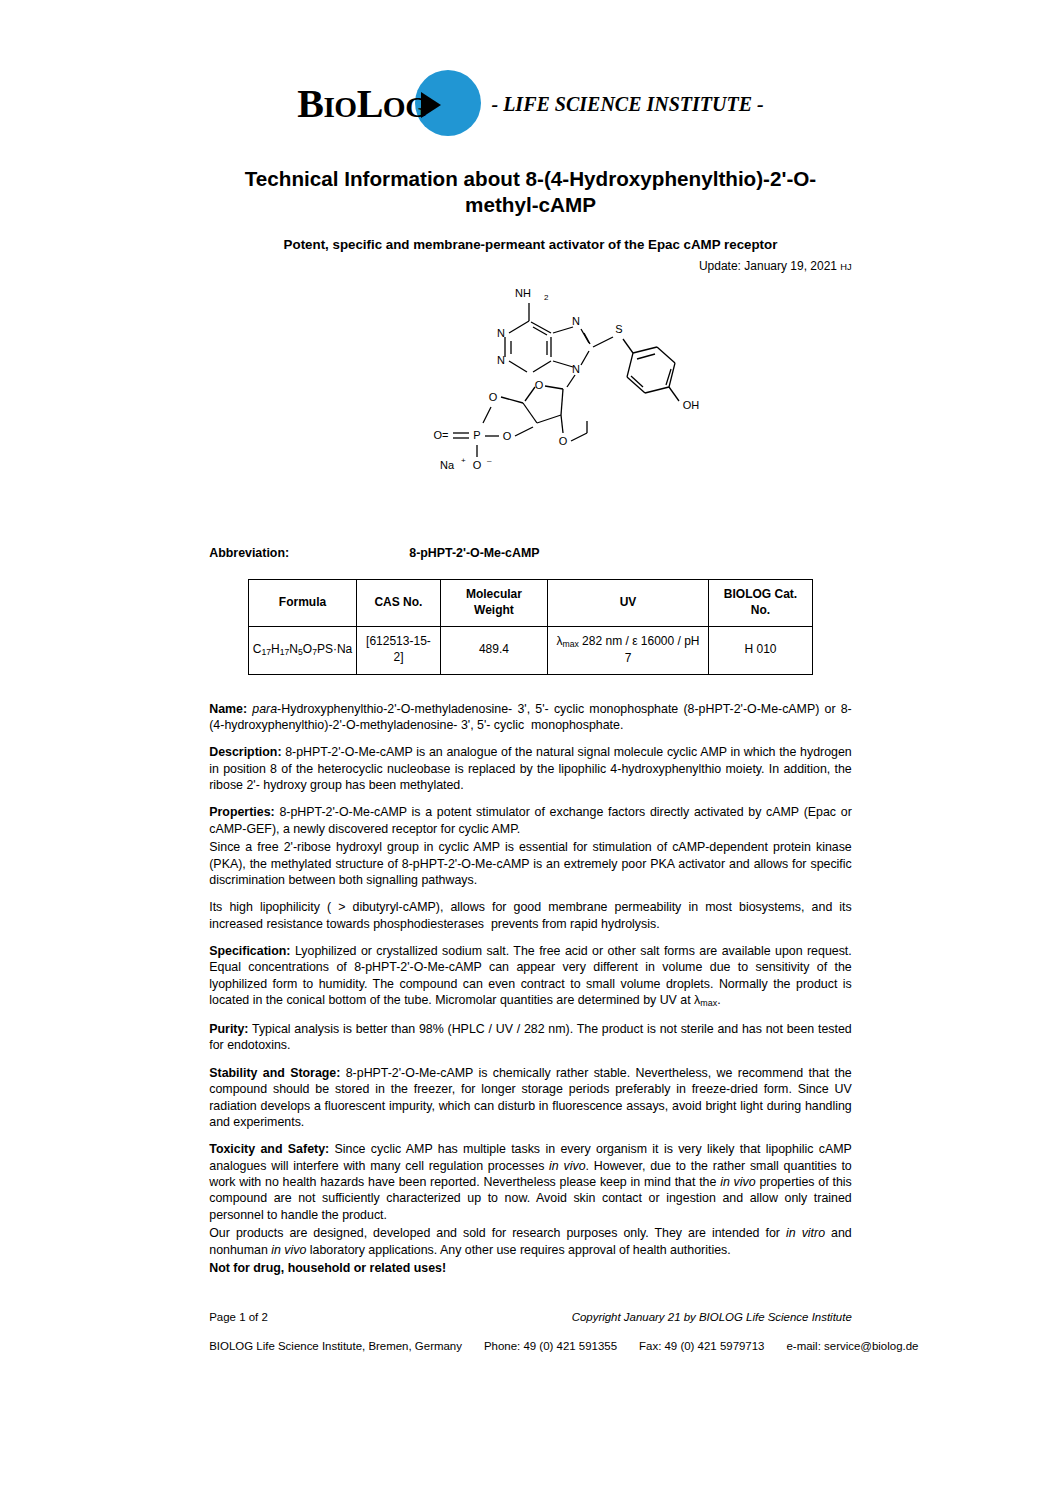BIOLOG
- LIFE SCIENCE INSTITUTE -
Technical Information about 8-(4-Hydroxyphenylthio)-2'-O-methyl-cAMP
Potent, specific and membrane-permeant activator of the Epac cAMP receptor
Update: January 19, 2021 HJ
NH 2 N N N N S OH O O P O= O O – Na + O
Abbreviation:
8-pHPT-2'-O-Me-cAMP
| Formula | CAS No. | Molecular Weight | UV | BIOLOG Cat. No. |
| --- | --- | --- | --- | --- |
| C 17 H 17 N 5 O 7 PS·Na | [612513-15-2] | 489.4 | λ max 282 nm / ε 16000 / pH 7 | H 010 |
Name: para-Hydroxyphenylthio-2'-O-methyladenosine- 3', 5'- cyclic monophosphate (8-pHPT-2'-O-Me-cAMP) or 8-(4-hydroxyphenylthio)-2'-O-methyladenosine- 3', 5'- cyclic monophosphate.
Description: 8-pHPT-2'-O-Me-cAMP is an analogue of the natural signal molecule cyclic AMP in which the hydrogen in position 8 of the heterocyclic nucleobase is replaced by the lipophilic 4-hydroxyphenylthio moiety. In addition, the ribose 2'- hydroxy group has been methylated.
Properties: 8-pHPT-2'-O-Me-cAMP is a potent stimulator of exchange factors directly activated by cAMP (Epac or cAMP-GEF), a newly discovered receptor for cyclic AMP.
Since a free 2'-ribose hydroxyl group in cyclic AMP is essential for stimulation of cAMP-dependent protein kinase (PKA), the methylated structure of 8-pHPT-2'-O-Me-cAMP is an extremely poor PKA activator and allows for specific discrimination between both signalling pathways.
Its high lipophilicity ( > dibutyryl-cAMP), allows for good membrane permeability in most biosystems, and its increased resistance towards phosphodiesterases prevents from rapid hydrolysis.
Specification: Lyophilized or crystallized sodium salt. The free acid or other salt forms are available upon request. Equal concentrations of 8-pHPT-2'-O-Me-cAMP can appear very different in volume due to sensitivity of the lyophilized form to humidity. The compound can even contract to small volume droplets. Normally the product is located in the conical bottom of the tube. Micromolar quantities are determined by UV at λmax.
Purity: Typical analysis is better than 98% (HPLC / UV / 282 nm). The product is not sterile and has not been tested for endotoxins.
Stability and Storage: 8-pHPT-2'-O-Me-cAMP is chemically rather stable. Nevertheless, we recommend that the compound should be stored in the freezer, for longer storage periods preferably in freeze-dried form. Since UV radiation develops a fluorescent impurity, which can disturb in fluorescence assays, avoid bright light during handling and experiments.
Toxicity and Safety: Since cyclic AMP has multiple tasks in every organism it is very likely that lipophilic cAMP analogues will interfere with many cell regulation processes in vivo. However, due to the rather small quantities to work with no health hazards have been reported. Nevertheless please keep in mind that the in vivo properties of this compound are not sufficiently characterized up to now. Avoid skin contact or ingestion and allow only trained personnel to handle the product.
Our products are designed, developed and sold for research purposes only. They are intended for in vitro and nonhuman in vivo laboratory applications. Any other use requires approval of health authorities.
Not for drug, household or related uses!
Page 1 of 2
Copyright January 21 by BIOLOG Life Science Institute
BIOLOG Life Science Institute, Bremen, Germany Phone: 49 (0) 421 591355 Fax: 49 (0) 421 5979713 e-mail: service@biolog.de